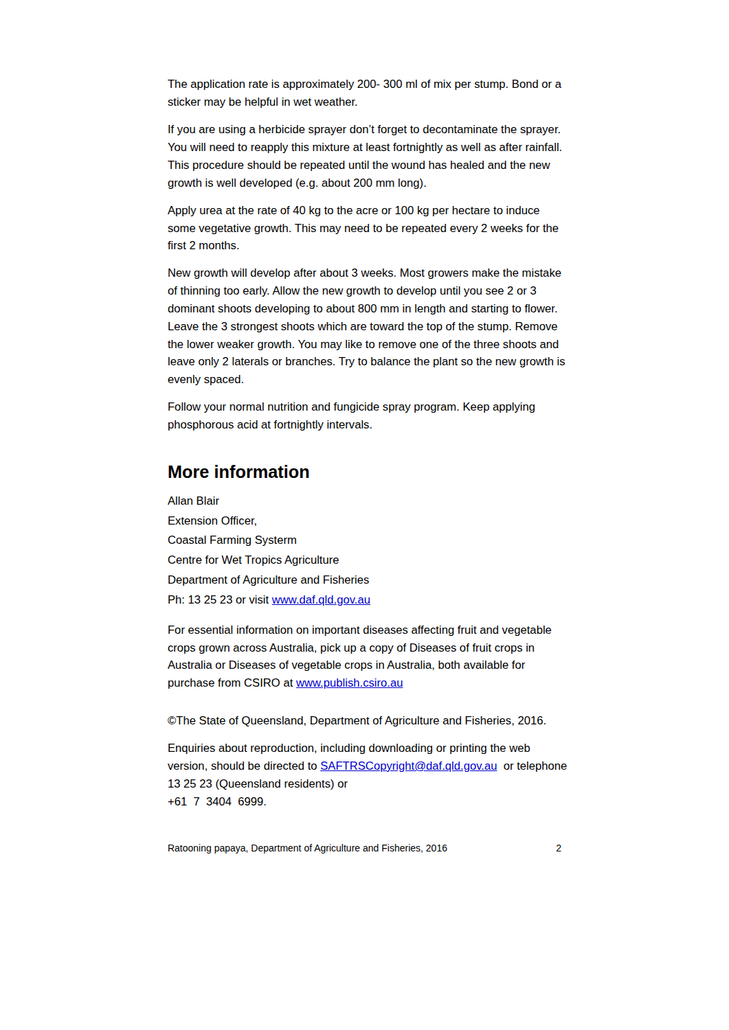The application rate is approximately 200- 300 ml of mix per stump. Bond or a sticker may be helpful in wet weather.
If you are using a herbicide sprayer don’t forget to decontaminate the sprayer. You will need to reapply this mixture at least fortnightly as well as after rainfall. This procedure should be repeated until the wound has healed and the new growth is well developed (e.g. about 200 mm long).
Apply urea at the rate of 40 kg to the acre or 100 kg per hectare to induce some vegetative growth. This may need to be repeated every 2 weeks for the first 2 months.
New growth will develop after about 3 weeks. Most growers make the mistake of thinning too early. Allow the new growth to develop until you see 2 or 3 dominant shoots developing to about 800 mm in length and starting to flower. Leave the 3 strongest shoots which are toward the top of the stump. Remove the lower weaker growth. You may like to remove one of the three shoots and leave only 2 laterals or branches. Try to balance the plant so the new growth is evenly spaced.
Follow your normal nutrition and fungicide spray program. Keep applying phosphorous acid at fortnightly intervals.
More information
Allan Blair
Extension Officer,
Coastal Farming Systerm
Centre for Wet Tropics Agriculture
Department of Agriculture and Fisheries
Ph: 13 25 23 or visit www.daf.qld.gov.au
For essential information on important diseases affecting fruit and vegetable crops grown across Australia, pick up a copy of Diseases of fruit crops in Australia or Diseases of vegetable crops in Australia, both available for purchase from CSIRO at www.publish.csiro.au
©The State of Queensland, Department of Agriculture and Fisheries, 2016.
Enquiries about reproduction, including downloading or printing the web version, should be directed to SAFTRSCopyright@daf.qld.gov.au or telephone 13 25 23 (Queensland residents) or
+61 7 3404 6999.
Ratooning papaya, Department of Agriculture and Fisheries, 2016 2